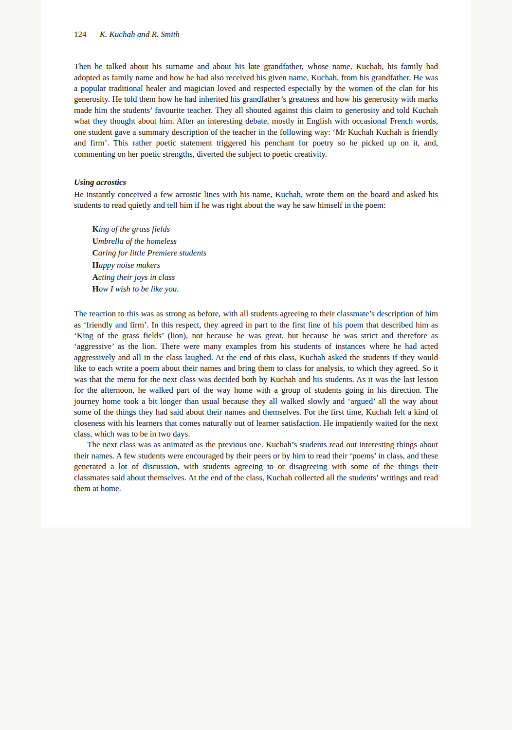124 K. Kuchah and R. Smith
Then he talked about his surname and about his late grandfather, whose name, Kuchah, his family had adopted as family name and how he had also received his given name, Kuchah, from his grandfather. He was a popular traditional healer and magician loved and respected especially by the women of the clan for his generosity. He told them how he had inherited his grandfather’s greatness and how his generosity with marks made him the students’ favourite teacher. They all shouted against this claim to generosity and told Kuchah what they thought about him. After an interesting debate, mostly in English with occasional French words, one student gave a summary description of the teacher in the following way: ‘Mr Kuchah Kuchah is friendly and firm’. This rather poetic statement triggered his penchant for poetry so he picked up on it, and, commenting on her poetic strengths, diverted the subject to poetic creativity.
Using acrostics
He instantly conceived a few acrostic lines with his name, Kuchah, wrote them on the board and asked his students to read quietly and tell him if he was right about the way he saw himself in the poem:
King of the grass fields
Umbrella of the homeless
Caring for little Premiere students
Happy noise makers
Acting their joys in class
How I wish to be like you.
The reaction to this was as strong as before, with all students agreeing to their classmate’s description of him as ‘friendly and firm’. In this respect, they agreed in part to the first line of his poem that described him as ‘King of the grass fields’ (lion), not because he was great, but because he was strict and therefore as ‘aggressive’ as the lion. There were many examples from his students of instances where he had acted aggressively and all in the class laughed. At the end of this class, Kuchah asked the students if they would like to each write a poem about their names and bring them to class for analysis, to which they agreed. So it was that the menu for the next class was decided both by Kuchah and his students. As it was the last lesson for the afternoon, he walked part of the way home with a group of students going in his direction. The journey home took a bit longer than usual because they all walked slowly and ‘argued’ all the way about some of the things they had said about their names and themselves. For the first time, Kuchah felt a kind of closeness with his learners that comes naturally out of learner satisfaction. He impatiently waited for the next class, which was to be in two days.
The next class was as animated as the previous one. Kuchah’s students read out interesting things about their names. A few students were encouraged by their peers or by him to read their ‘poems’ in class, and these generated a lot of discussion, with students agreeing to or disagreeing with some of the things their classmates said about themselves. At the end of the class, Kuchah collected all the students’ writings and read them at home.